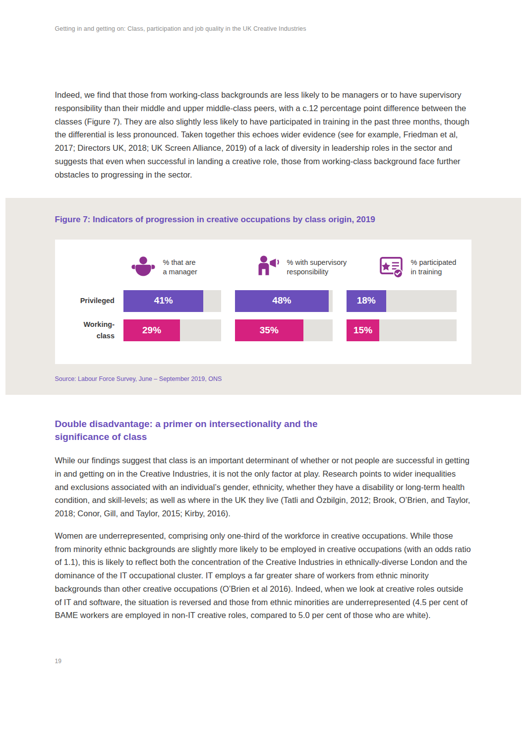Getting in and getting on: Class, participation and job quality in the UK Creative Industries
Indeed, we find that those from working-class backgrounds are less likely to be managers or to have supervisory responsibility than their middle and upper middle-class peers, with a c.12 percentage point difference between the classes (Figure 7). They are also slightly less likely to have participated in training in the past three months, though the differential is less pronounced. Taken together this echoes wider evidence (see for example, Friedman et al, 2017; Directors UK, 2018; UK Screen Alliance, 2019) of a lack of diversity in leadership roles in the sector and suggests that even when successful in landing a creative role, those from working-class background face further obstacles to progressing in the sector.
Figure 7: Indicators of progression in creative occupations by class origin, 2019
% that are
a manager
% with supervisory
responsibility
% participated
in training
Privileged
41%
48%
18%
Working-class
29%
35%
15%
Source: Labour Force Survey, June – September 2019, ONS
Double disadvantage: a primer on intersectionality and the
significance of class
While our findings suggest that class is an important determinant of whether or not people are successful in getting in and getting on in the Creative Industries, it is not the only factor at play. Research points to wider inequalities and exclusions associated with an individual’s gender, ethnicity, whether they have a disability or long-term health condition, and skill-levels; as well as where in the UK they live (Tatli and Özbilgin, 2012; Brook, O’Brien, and Taylor, 2018; Conor, Gill, and Taylor, 2015; Kirby, 2016).
Women are underrepresented, comprising only one-third of the workforce in creative occupations. While those from minority ethnic backgrounds are slightly more likely to be employed in creative occupations (with an odds ratio of 1.1), this is likely to reflect both the concentration of the Creative Industries in ethnically-diverse London and the dominance of the IT occupational cluster. IT employs a far greater share of workers from ethnic minority backgrounds than other creative occupations (O’Brien et al 2016). Indeed, when we look at creative roles outside of IT and software, the situation is reversed and those from ethnic minorities are underrepresented (4.5 per cent of BAME workers are employed in non-IT creative roles, compared to 5.0 per cent of those who are white).
19